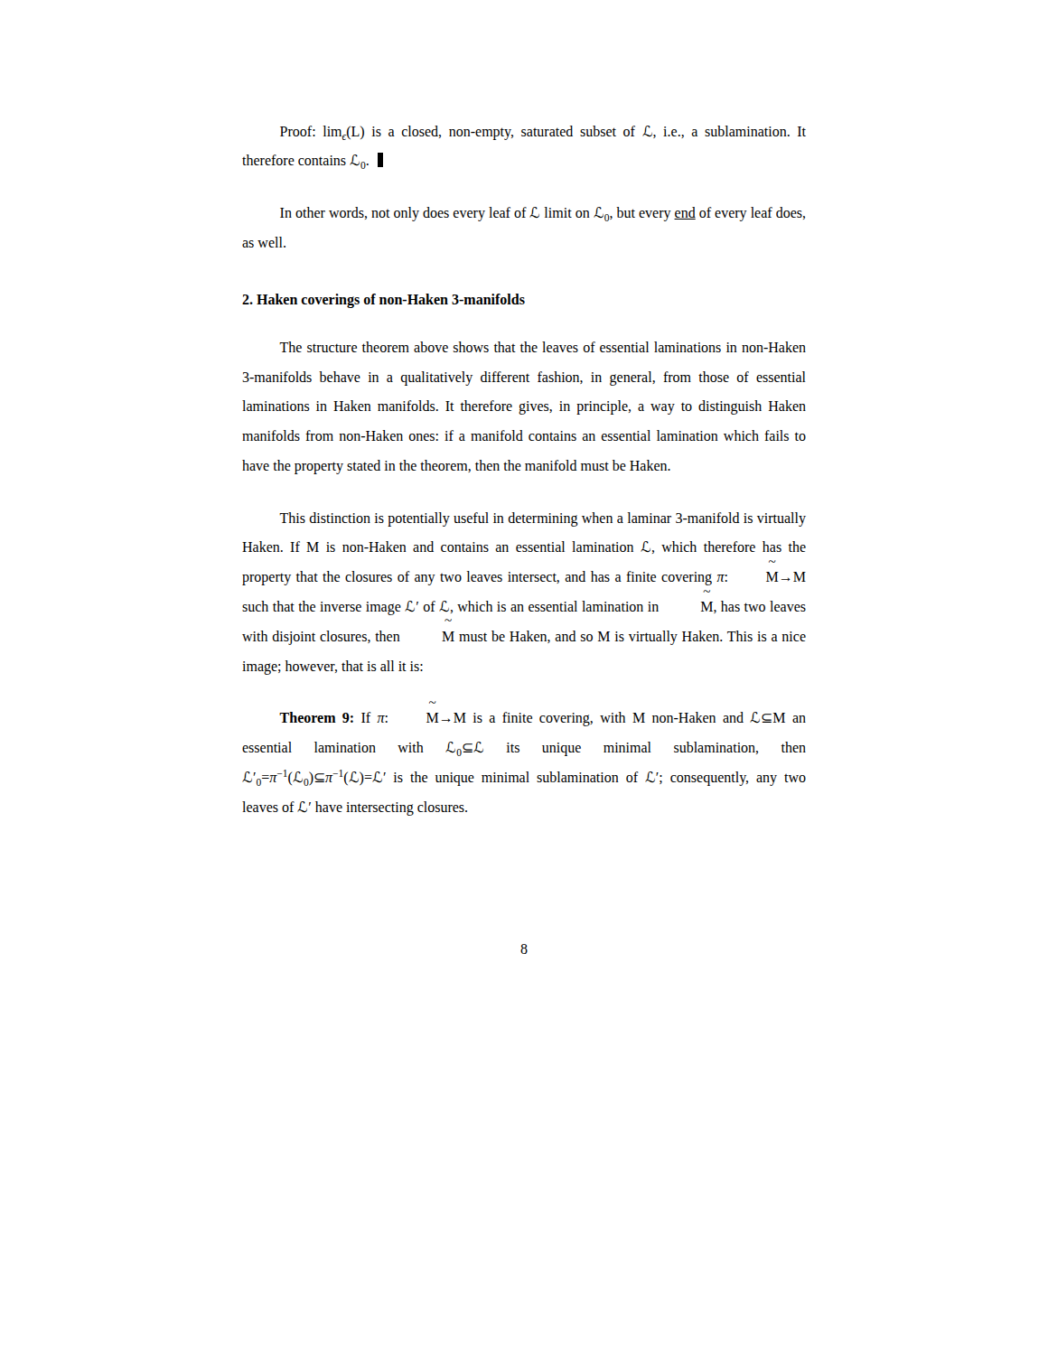Proof: limϵ(L) is a closed, non-empty, saturated subset of ℒ, i.e., a sublamination. It therefore contains ℒ0.
In other words, not only does every leaf of ℒ limit on ℒ0, but every end of every leaf does, as well.
2. Haken coverings of non-Haken 3-manifolds
The structure theorem above shows that the leaves of essential laminations in non-Haken 3-manifolds behave in a qualitatively different fashion, in general, from those of essential laminations in Haken manifolds. It therefore gives, in principle, a way to distinguish Haken manifolds from non-Haken ones: if a manifold contains an essential lamination which fails to have the property stated in the theorem, then the manifold must be Haken.
This distinction is potentially useful in determining when a laminar 3-manifold is virtually Haken. If M is non-Haken and contains an essential lamination ℒ, which therefore has the property that the closures of any two leaves intersect, and has a finite covering π:~M→M such that the inverse image ℒ′ of ℒ, which is an essential lamination in ~M, has two leaves with disjoint closures, then ~M must be Haken, and so M is virtually Haken. This is a nice image; however, that is all it is:
Theorem 9: If π:~M→M is a finite covering, with M non-Haken and ℒ⊆M an essential lamination with ℒ0⊆ℒ its unique minimal sublamination, then ℒ′0=π−1(ℒ0)⊆π−1(ℒ)=ℒ′ is the unique minimal sublamination of ℒ′; consequently, any two leaves of ℒ′ have intersecting closures.
8